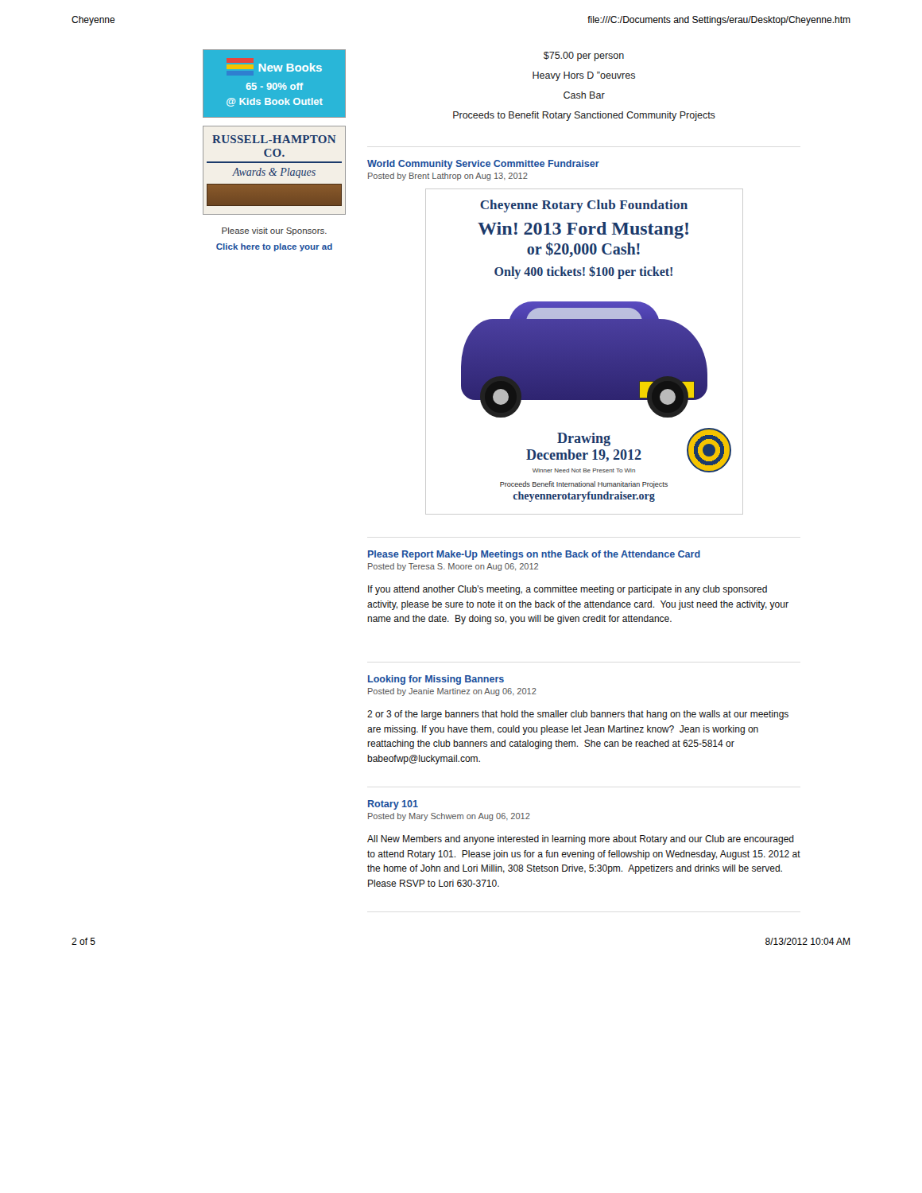Cheyenne
file:///C:/Documents and Settings/erau/Desktop/Cheyenne.htm
New Books
65 - 90% off
@ Kids Book Outlet
RUSSELL-HAMPTON CO.
Awards & Plaques
Please visit our Sponsors.
Click here to place your ad
$75.00 per person
Heavy Hors D ”oeuvres
Cash Bar
Proceeds to Benefit Rotary Sanctioned Community Projects
World Community Service Committee Fundraiser
Posted by Brent Lathrop on Aug 13, 2012
Cheyenne Rotary Club Foundation
Win! 2013 Ford Mustang!
or $20,000 Cash!
Only 400 tickets! $100 per ticket!
SPRADLEY
BARR
CHEYENNE
Drawing
December 19, 2012
Winner Need Not Be Present To Win
Proceeds Benefit International Humanitarian Projects
cheyennerotaryfundraiser.org
Please Report Make-Up Meetings on nthe Back of the Attendance Card
Posted by Teresa S. Moore on Aug 06, 2012
If you attend another Club’s meeting, a committee meeting or participate in any club sponsored activity, please be sure to note it on the back of the attendance card. You just need the activity, your name and the date. By doing so, you will be given credit for attendance.
Looking for Missing Banners
Posted by Jeanie Martinez on Aug 06, 2012
2 or 3 of the large banners that hold the smaller club banners that hang on the walls at our meetings are missing. If you have them, could you please let Jean Martinez know? Jean is working on reattaching the club banners and cataloging them. She can be reached at 625-5814 or babeofwp@luckymail.com.
Rotary 101
Posted by Mary Schwem on Aug 06, 2012
All New Members and anyone interested in learning more about Rotary and our Club are encouraged to attend Rotary 101. Please join us for a fun evening of fellowship on Wednesday, August 15. 2012 at the home of John and Lori Millin, 308 Stetson Drive, 5:30pm. Appetizers and drinks will be served. Please RSVP to Lori 630-3710.
2 of 5
8/13/2012 10:04 AM